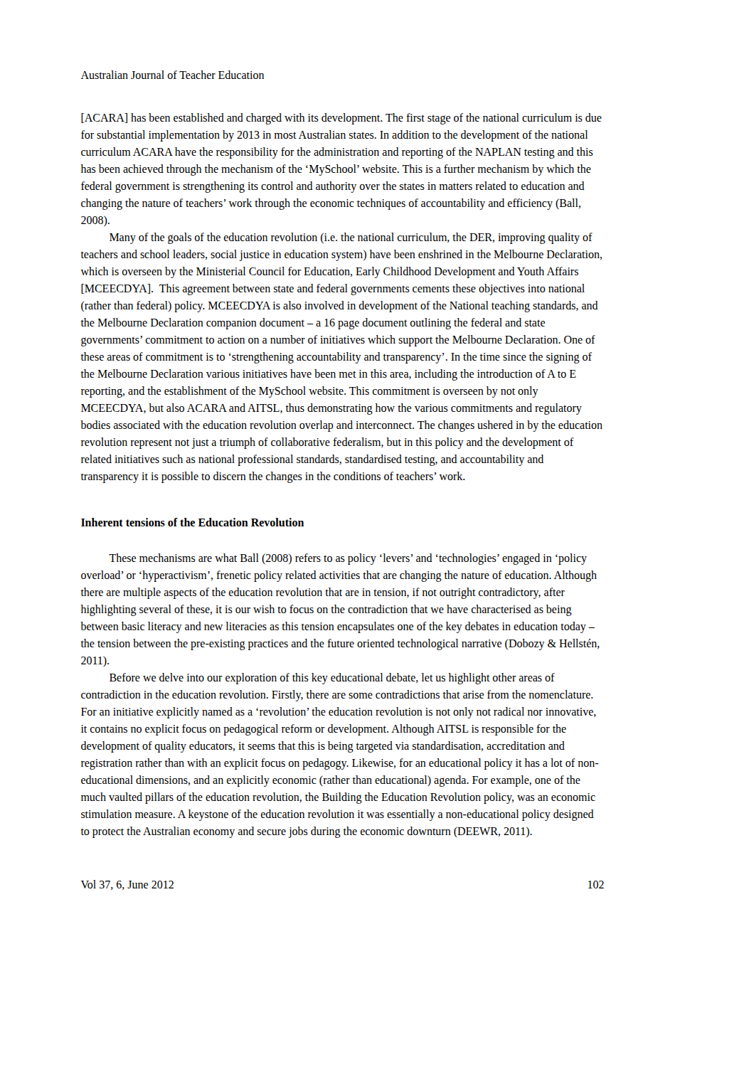Australian Journal of Teacher Education
[ACARA] has been established and charged with its development. The first stage of the national curriculum is due for substantial implementation by 2013 in most Australian states. In addition to the development of the national curriculum ACARA have the responsibility for the administration and reporting of the NAPLAN testing and this has been achieved through the mechanism of the ‘MySchool’ website. This is a further mechanism by which the federal government is strengthening its control and authority over the states in matters related to education and changing the nature of teachers’ work through the economic techniques of accountability and efficiency (Ball, 2008).
Many of the goals of the education revolution (i.e. the national curriculum, the DER, improving quality of teachers and school leaders, social justice in education system) have been enshrined in the Melbourne Declaration, which is overseen by the Ministerial Council for Education, Early Childhood Development and Youth Affairs [MCEECDYA]. This agreement between state and federal governments cements these objectives into national (rather than federal) policy. MCEECDYA is also involved in development of the National teaching standards, and the Melbourne Declaration companion document – a 16 page document outlining the federal and state governments’ commitment to action on a number of initiatives which support the Melbourne Declaration. One of these areas of commitment is to ‘strengthening accountability and transparency’. In the time since the signing of the Melbourne Declaration various initiatives have been met in this area, including the introduction of A to E reporting, and the establishment of the MySchool website. This commitment is overseen by not only MCEECDYA, but also ACARA and AITSL, thus demonstrating how the various commitments and regulatory bodies associated with the education revolution overlap and interconnect. The changes ushered in by the education revolution represent not just a triumph of collaborative federalism, but in this policy and the development of related initiatives such as national professional standards, standardised testing, and accountability and transparency it is possible to discern the changes in the conditions of teachers’ work.
Inherent tensions of the Education Revolution
These mechanisms are what Ball (2008) refers to as policy ‘levers’ and ‘technologies’ engaged in ‘policy overload’ or ‘hyperactivism’, frenetic policy related activities that are changing the nature of education. Although there are multiple aspects of the education revolution that are in tension, if not outright contradictory, after highlighting several of these, it is our wish to focus on the contradiction that we have characterised as being between basic literacy and new literacies as this tension encapsulates one of the key debates in education today – the tension between the pre-existing practices and the future oriented technological narrative (Dobozy & Hellstén, 2011).
Before we delve into our exploration of this key educational debate, let us highlight other areas of contradiction in the education revolution. Firstly, there are some contradictions that arise from the nomenclature. For an initiative explicitly named as a ‘revolution’ the education revolution is not only not radical nor innovative, it contains no explicit focus on pedagogical reform or development. Although AITSL is responsible for the development of quality educators, it seems that this is being targeted via standardisation, accreditation and registration rather than with an explicit focus on pedagogy. Likewise, for an educational policy it has a lot of non-educational dimensions, and an explicitly economic (rather than educational) agenda. For example, one of the much vaulted pillars of the education revolution, the Building the Education Revolution policy, was an economic stimulation measure. A keystone of the education revolution it was essentially a non-educational policy designed to protect the Australian economy and secure jobs during the economic downturn (DEEWR, 2011).
Vol 37, 6, June 2012 102